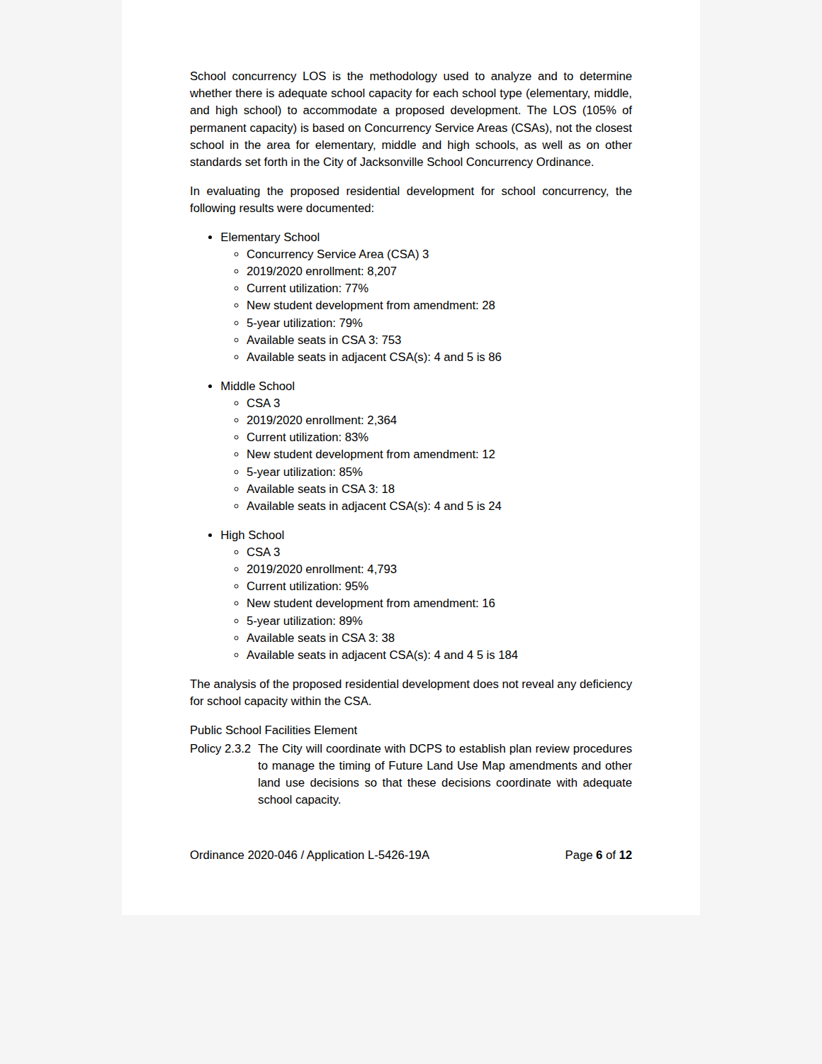School concurrency LOS is the methodology used to analyze and to determine whether there is adequate school capacity for each school type (elementary, middle, and high school) to accommodate a proposed development. The LOS (105% of permanent capacity) is based on Concurrency Service Areas (CSAs), not the closest school in the area for elementary, middle and high schools, as well as on other standards set forth in the City of Jacksonville School Concurrency Ordinance.
In evaluating the proposed residential development for school concurrency, the following results were documented:
Elementary School
Concurrency Service Area (CSA) 3
2019/2020 enrollment: 8,207
Current utilization: 77%
New student development from amendment: 28
5-year utilization: 79%
Available seats in CSA 3: 753
Available seats in adjacent CSA(s): 4 and 5 is 86
Middle School
CSA 3
2019/2020 enrollment: 2,364
Current utilization: 83%
New student development from amendment: 12
5-year utilization: 85%
Available seats in CSA 3: 18
Available seats in adjacent CSA(s): 4 and 5 is 24
High School
CSA 3
2019/2020 enrollment: 4,793
Current utilization: 95%
New student development from amendment: 16
5-year utilization: 89%
Available seats in CSA 3: 38
Available seats in adjacent CSA(s): 4 and 4 5 is 184
The analysis of the proposed residential development does not reveal any deficiency for school capacity within the CSA.
Public School Facilities Element
Policy 2.3.2
The City will coordinate with DCPS to establish plan review procedures to manage the timing of Future Land Use Map amendments and other land use decisions so that these decisions coordinate with adequate school capacity.
Ordinance 2020-046 / Application L-5426-19A
Page 6 of 12